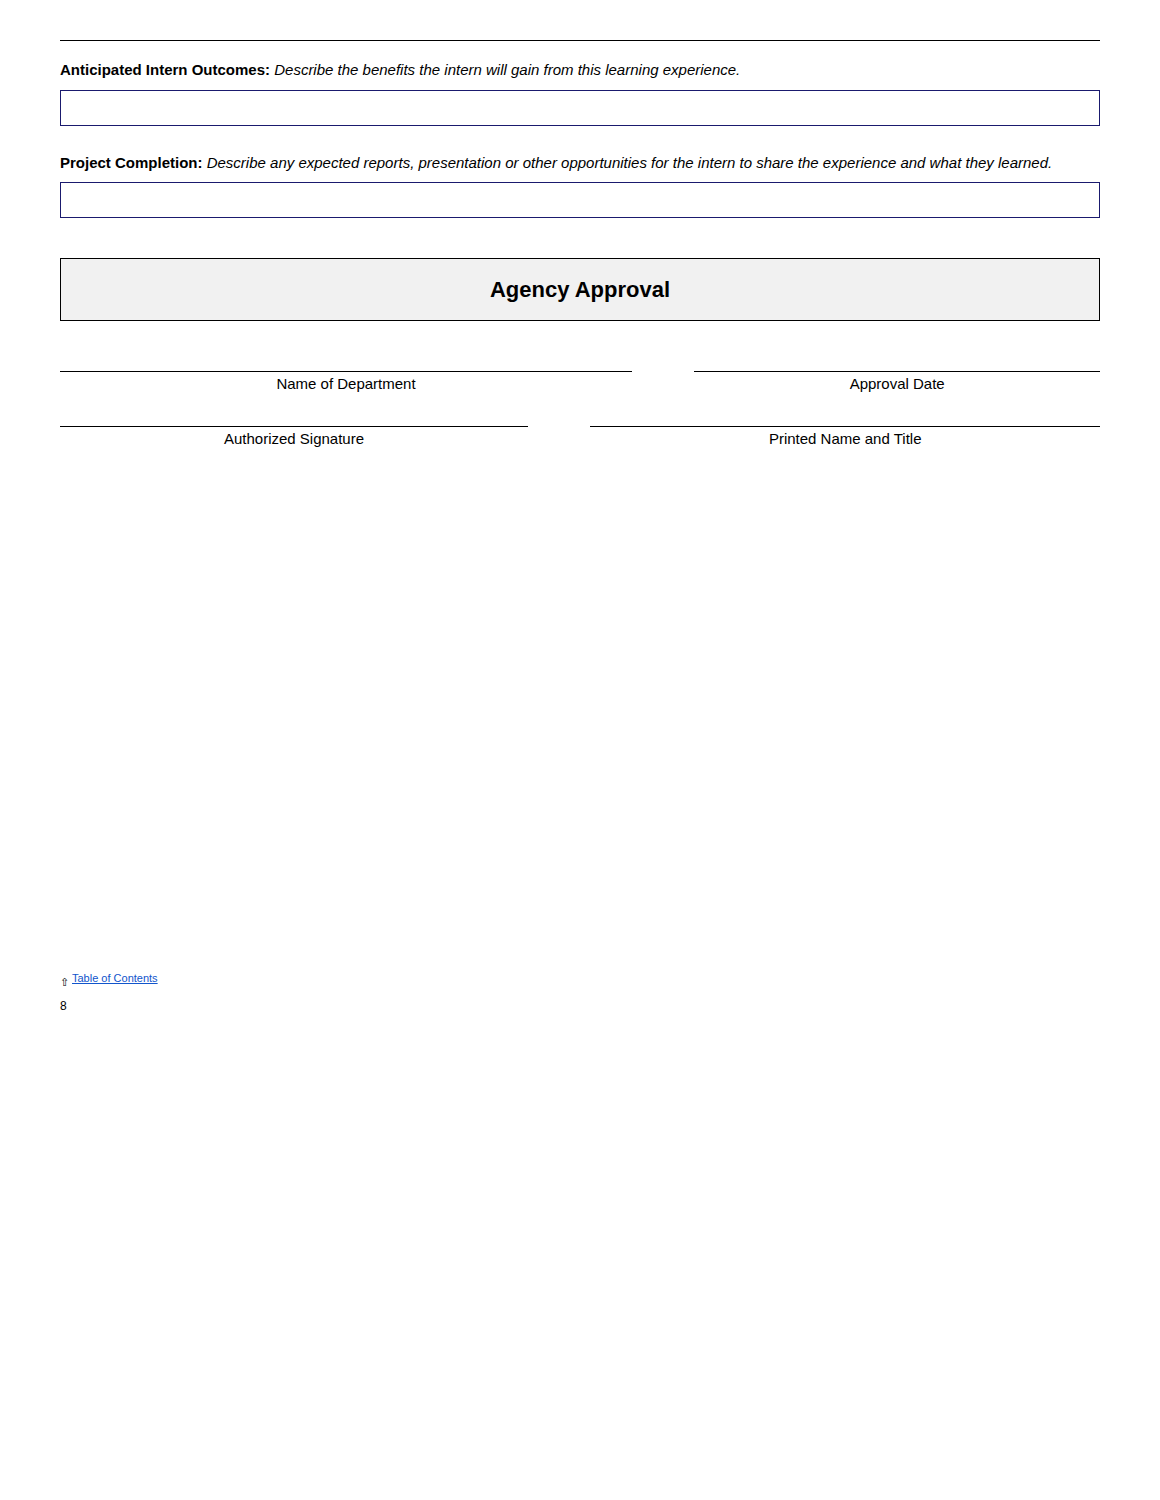Anticipated Intern Outcomes: Describe the benefits the intern will gain from this learning experience.
Project Completion: Describe any expected reports, presentation or other opportunities for the intern to share the experience and what they learned.
Agency Approval
| Name of Department | | Approval Date |
| Authorized Signature | | Printed Name and Title |
⇧Table of Contents
8